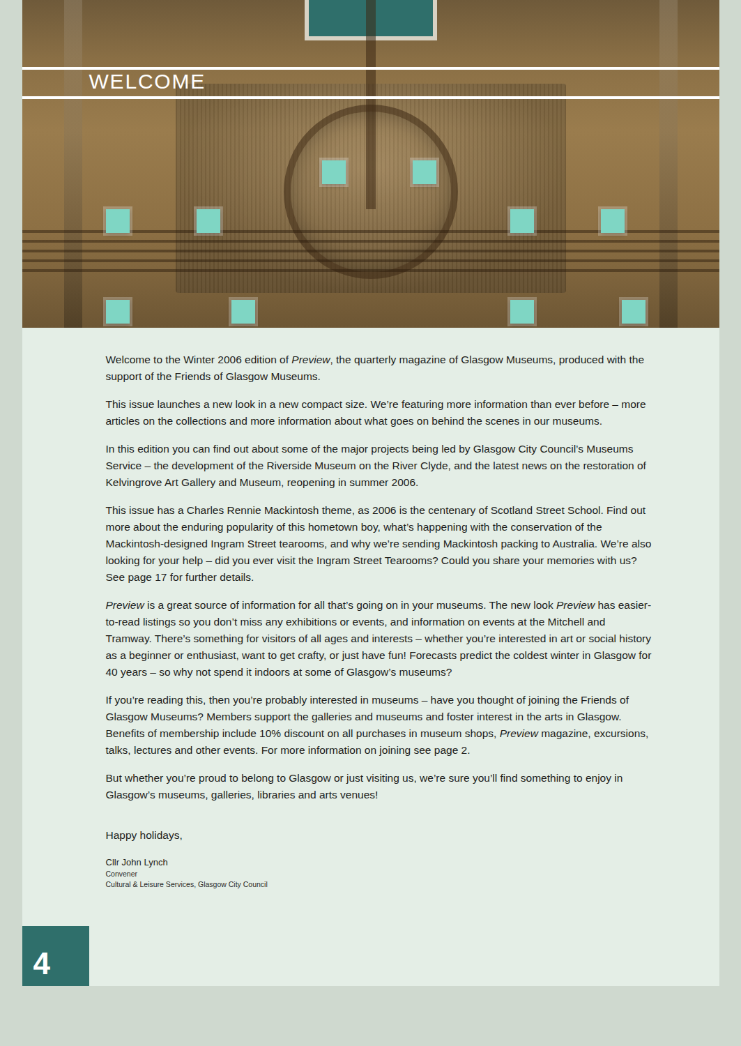Welcome
Welcome to the Winter 2006 edition of Preview, the quarterly magazine of Glasgow Museums, produced with the support of the Friends of Glasgow Museums.
This issue launches a new look in a new compact size. We’re featuring more information than ever before – more articles on the collections and more information about what goes on behind the scenes in our museums.
In this edition you can find out about some of the major projects being led by Glasgow City Council’s Museums Service – the development of the Riverside Museum on the River Clyde, and the latest news on the restoration of Kelvingrove Art Gallery and Museum, reopening in summer 2006.
This issue has a Charles Rennie Mackintosh theme, as 2006 is the centenary of Scotland Street School. Find out more about the enduring popularity of this hometown boy, what’s happening with the conservation of the Mackintosh-designed Ingram Street tearooms, and why we’re sending Mackintosh packing to Australia. We’re also looking for your help – did you ever visit the Ingram Street Tearooms? Could you share your memories with us? See page 17 for further details.
Preview is a great source of information for all that’s going on in your museums. The new look Preview has easier-to-read listings so you don’t miss any exhibitions or events, and information on events at the Mitchell and Tramway. There’s something for visitors of all ages and interests – whether you’re interested in art or social history as a beginner or enthusiast, want to get crafty, or just have fun! Forecasts predict the coldest winter in Glasgow for 40 years – so why not spend it indoors at some of Glasgow’s museums?
If you’re reading this, then you’re probably interested in museums – have you thought of joining the Friends of Glasgow Museums? Members support the galleries and museums and foster interest in the arts in Glasgow. Benefits of membership include 10% discount on all purchases in museum shops, Preview magazine, excursions, talks, lectures and other events. For more information on joining see page 2.
But whether you’re proud to belong to Glasgow or just visiting us, we’re sure you’ll find something to enjoy in Glasgow’s museums, galleries, libraries and arts venues!
Happy holidays,
Cllr John Lynch
Convener
Cultural & Leisure Services, Glasgow City Council
4